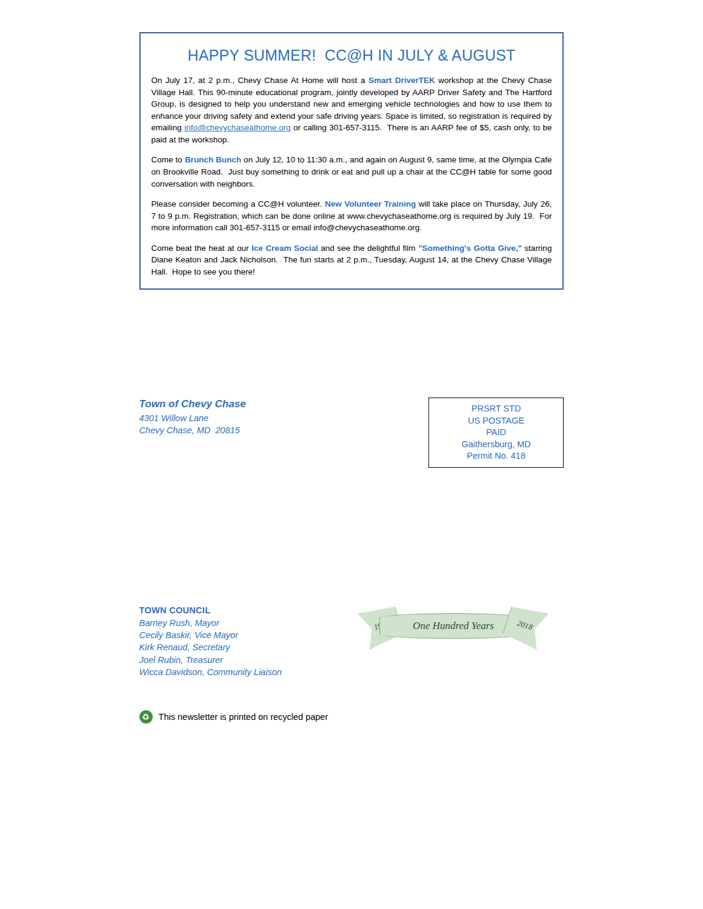HAPPY SUMMER! CC@H IN JULY & AUGUST
On July 17, at 2 p.m., Chevy Chase At Home will host a Smart DriverTEK workshop at the Chevy Chase Village Hall. This 90-minute educational program, jointly developed by AARP Driver Safety and The Hartford Group, is designed to help you understand new and emerging vehicle technologies and how to use them to enhance your driving safety and extend your safe driving years. Space is limited, so registration is required by emailing info@chevychaseathome.org or calling 301-657-3115. There is an AARP fee of $5, cash only, to be paid at the workshop.
Come to Brunch Bunch on July 12, 10 to 11:30 a.m., and again on August 9, same time, at the Olympia Cafe on Brookville Road. Just buy something to drink or eat and pull up a chair at the CC@H table for some good conversation with neighbors.
Please consider becoming a CC@H volunteer. New Volunteer Training will take place on Thursday, July 26, 7 to 9 p.m. Registration, which can be done online at www.chevychaseathome.org is required by July 19. For more information call 301-657-3115 or email info@chevychaseathome.org.
Come beat the heat at our Ice Cream Social and see the delightful film "Something's Gotta Give," starring Diane Keaton and Jack Nicholson. The fun starts at 2 p.m., Tuesday, August 14, at the Chevy Chase Village Hall. Hope to see you there!
Town of Chevy Chase
4301 Willow Lane
Chevy Chase, MD 20815
PRSRT STD
US POSTAGE
PAID
Gaithersburg, MD
Permit No. 418
TOWN COUNCIL
Barney Rush, Mayor
Cecily Baskir, Vice Mayor
Kirk Renaud, Secretary
Joel Rubin, Treasurer
Wicca Davidson, Community Liaison
1918
One Hundred Years
2018
♻ This newsletter is printed on recycled paper